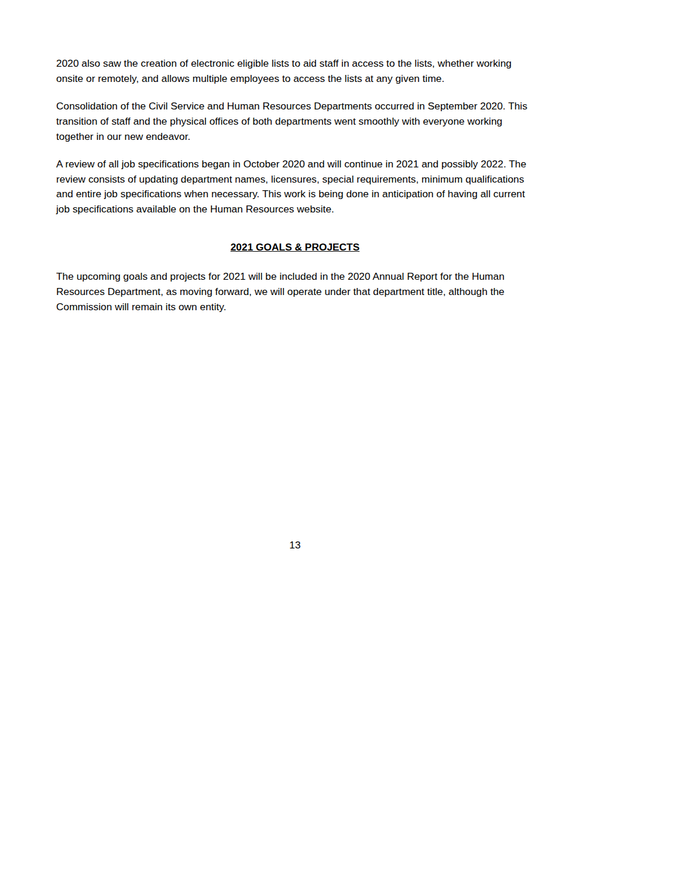2020 also saw the creation of electronic eligible lists to aid staff in access to the lists, whether working onsite or remotely, and allows multiple employees to access the lists at any given time.
Consolidation of the Civil Service and Human Resources Departments occurred in September 2020. This transition of staff and the physical offices of both departments went smoothly with everyone working together in our new endeavor.
A review of all job specifications began in October 2020 and will continue in 2021 and possibly 2022. The review consists of updating department names, licensures, special requirements, minimum qualifications and entire job specifications when necessary. This work is being done in anticipation of having all current job specifications available on the Human Resources website.
2021 GOALS & PROJECTS
The upcoming goals and projects for 2021 will be included in the 2020 Annual Report for the Human Resources Department, as moving forward, we will operate under that department title, although the Commission will remain its own entity.
13